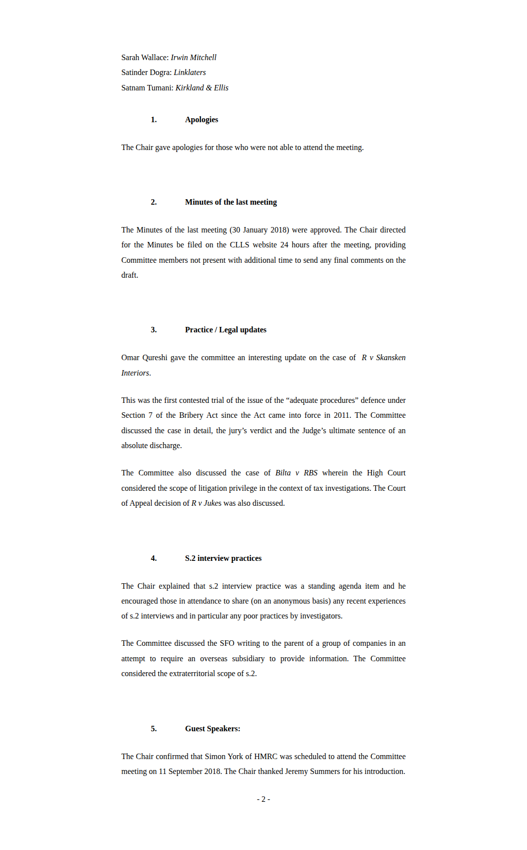Sarah Wallace: Irwin Mitchell
Satinder Dogra: Linklaters
Satnam Tumani: Kirkland & Ellis
1.
Apologies
The Chair gave apologies for those who were not able to attend the meeting.
2.
Minutes of the last meeting
The Minutes of the last meeting (30 January 2018) were approved. The Chair directed for the Minutes be filed on the CLLS website 24 hours after the meeting, providing Committee members not present with additional time to send any final comments on the draft.
3.
Practice / Legal updates
Omar Qureshi gave the committee an interesting update on the case of R v Skansken Interiors.
This was the first contested trial of the issue of the “adequate procedures” defence under Section 7 of the Bribery Act since the Act came into force in 2011. The Committee discussed the case in detail, the jury’s verdict and the Judge’s ultimate sentence of an absolute discharge.
The Committee also discussed the case of Bilta v RBS wherein the High Court considered the scope of litigation privilege in the context of tax investigations. The Court of Appeal decision of R v Jukes was also discussed.
4.
S.2 interview practices
The Chair explained that s.2 interview practice was a standing agenda item and he encouraged those in attendance to share (on an anonymous basis) any recent experiences of s.2 interviews and in particular any poor practices by investigators.
The Committee discussed the SFO writing to the parent of a group of companies in an attempt to require an overseas subsidiary to provide information. The Committee considered the extraterritorial scope of s.2.
5.
Guest Speakers:
The Chair confirmed that Simon York of HMRC was scheduled to attend the Committee meeting on 11 September 2018. The Chair thanked Jeremy Summers for his introduction.
- 2 -